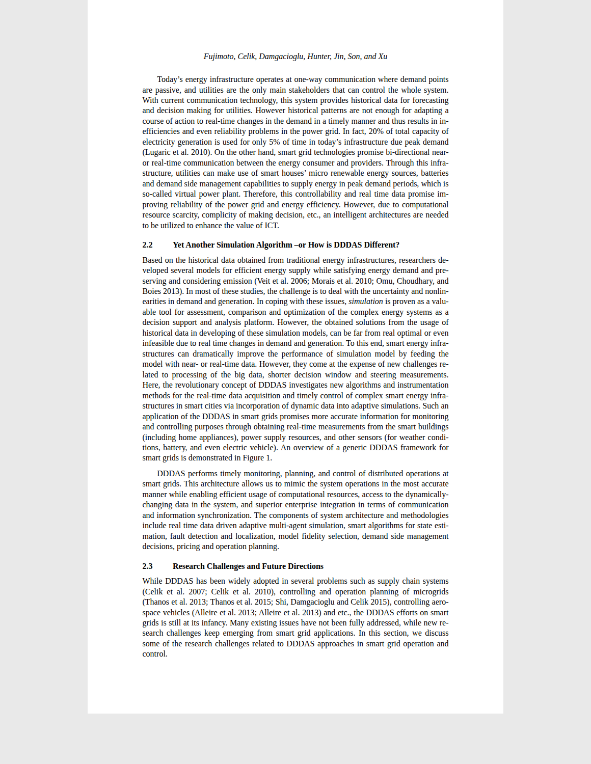Fujimoto, Celik, Damgacioglu, Hunter, Jin, Son, and Xu
Today’s energy infrastructure operates at one-way communication where demand points are passive, and utilities are the only main stakeholders that can control the whole system. With current communication technology, this system provides historical data for forecasting and decision making for utilities. However historical patterns are not enough for adapting a course of action to real-time changes in the demand in a timely manner and thus results in inefficiencies and even reliability problems in the power grid. In fact, 20% of total capacity of electricity generation is used for only 5% of time in today’s infrastructure due peak demand (Lugaric et al. 2010). On the other hand, smart grid technologies promise bi-directional near- or real-time communication between the energy consumer and providers. Through this infrastructure, utilities can make use of smart houses’ micro renewable energy sources, batteries and demand side management capabilities to supply energy in peak demand periods, which is so-called virtual power plant. Therefore, this controllability and real time data promise improving reliability of the power grid and energy efficiency. However, due to computational resource scarcity, complicity of making decision, etc., an intelligent architectures are needed to be utilized to enhance the value of ICT.
2.2 Yet Another Simulation Algorithm –or How is DDDAS Different?
Based on the historical data obtained from traditional energy infrastructures, researchers developed several models for efficient energy supply while satisfying energy demand and preserving and considering emission (Veit et al. 2006; Morais et al. 2010; Omu, Choudhary, and Boies 2013). In most of these studies, the challenge is to deal with the uncertainty and nonlinearities in demand and generation. In coping with these issues, simulation is proven as a valuable tool for assessment, comparison and optimization of the complex energy systems as a decision support and analysis platform. However, the obtained solutions from the usage of historical data in developing of these simulation models, can be far from real optimal or even infeasible due to real time changes in demand and generation. To this end, smart energy infrastructures can dramatically improve the performance of simulation model by feeding the model with near- or real-time data. However, they come at the expense of new challenges related to processing of the big data, shorter decision window and steering measurements. Here, the revolutionary concept of DDDAS investigates new algorithms and instrumentation methods for the real-time data acquisition and timely control of complex smart energy infrastructures in smart cities via incorporation of dynamic data into adaptive simulations. Such an application of the DDDAS in smart grids promises more accurate information for monitoring and controlling purposes through obtaining real-time measurements from the smart buildings (including home appliances), power supply resources, and other sensors (for weather conditions, battery, and even electric vehicle). An overview of a generic DDDAS framework for smart grids is demonstrated in Figure 1.
DDDAS performs timely monitoring, planning, and control of distributed operations at smart grids. This architecture allows us to mimic the system operations in the most accurate manner while enabling efficient usage of computational resources, access to the dynamically-changing data in the system, and superior enterprise integration in terms of communication and information synchronization. The components of system architecture and methodologies include real time data driven adaptive multi-agent simulation, smart algorithms for state estimation, fault detection and localization, model fidelity selection, demand side management decisions, pricing and operation planning.
2.3 Research Challenges and Future Directions
While DDDAS has been widely adopted in several problems such as supply chain systems (Celik et al. 2007; Celik et al. 2010), controlling and operation planning of microgrids (Thanos et al. 2013; Thanos et al. 2015; Shi, Damgacioglu and Celik 2015), controlling aerospace vehicles (Alleire et al. 2013; Alleire et al. 2013) and etc., the DDDAS efforts on smart grids is still at its infancy. Many existing issues have not been fully addressed, while new research challenges keep emerging from smart grid applications. In this section, we discuss some of the research challenges related to DDDAS approaches in smart grid operation and control.